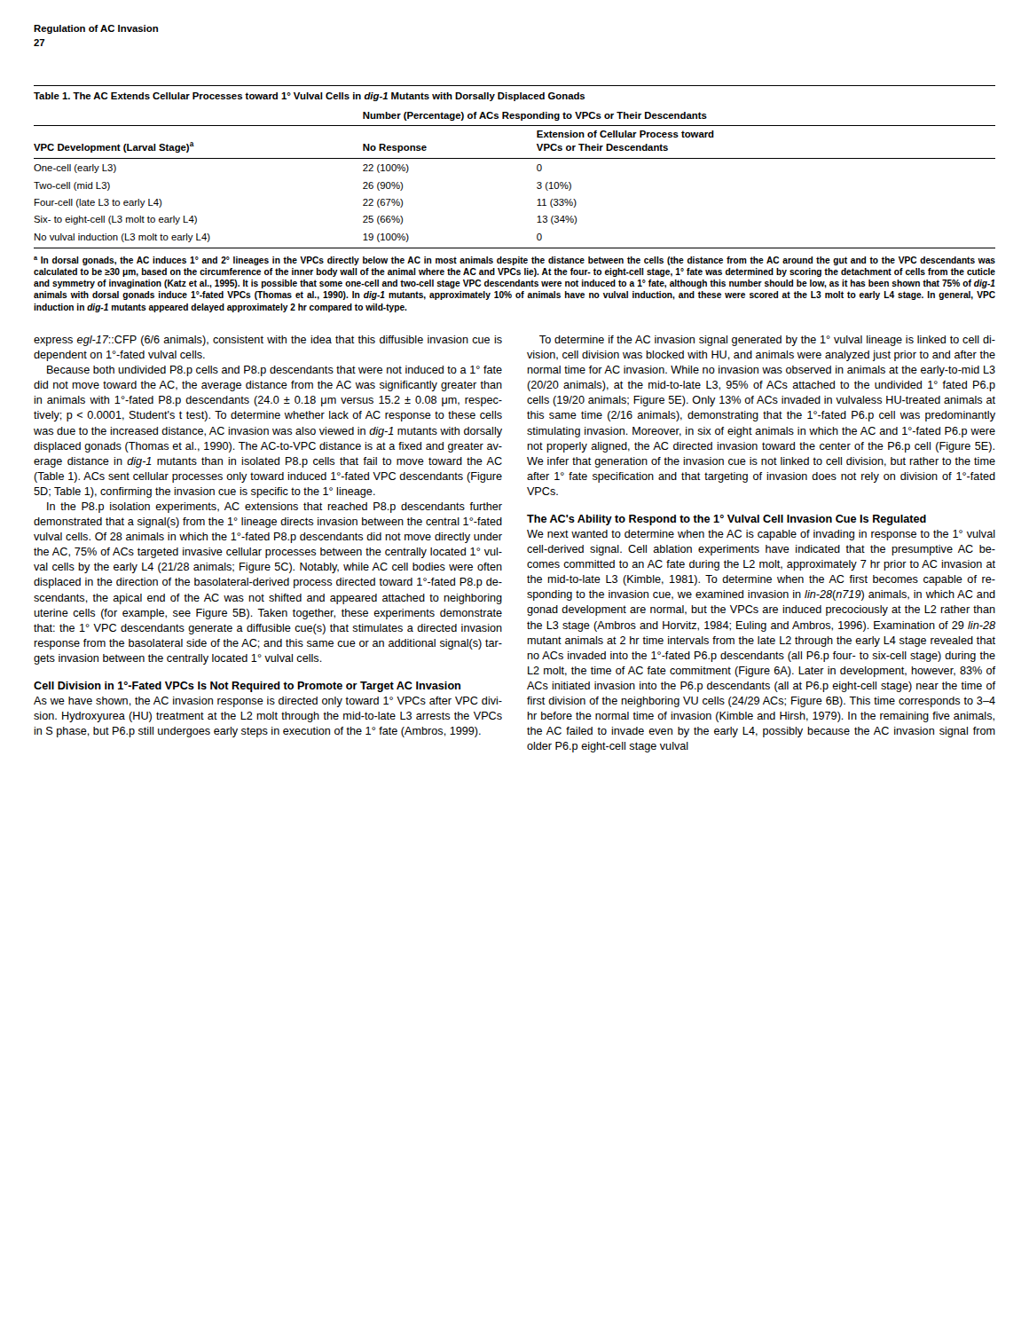Regulation of AC Invasion27
Table 1. The AC Extends Cellular Processes toward 1° Vulval Cells in dig-1 Mutants with Dorsally Displaced Gonads
| | Number (Percentage) of ACs Responding to VPCs or Their Descendants |
| --- | --- |
| VPC Development (Larval Stage) a | No Response | Extension of Cellular Process toward VPCs or Their Descendants |
| One-cell (early L3) | 22 (100%) | 0 |
| Two-cell (mid L3) | 26 (90%) | 3 (10%) |
| Four-cell (late L3 to early L4) | 22 (67%) | 11 (33%) |
| Six- to eight-cell (L3 molt to early L4) | 25 (66%) | 13 (34%) |
| No vulval induction (L3 molt to early L4) | 19 (100%) | 0 |
a In dorsal gonads, the AC induces 1° and 2° lineages in the VPCs directly below the AC in most animals despite the distance between the cells (the distance from the AC around the gut and to the VPC descendants was calculated to be ≥30 μm, based on the circumference of the inner body wall of the animal where the AC and VPCs lie). At the four- to eight-cell stage, 1° fate was determined by scoring the detachment of cells from the cuticle and symmetry of invagination (Katz et al., 1995). It is possible that some one-cell and two-cell stage VPC descendants were not induced to a 1° fate, although this number should be low, as it has been shown that 75% of dig-1 animals with dorsal gonads induce 1°-fated VPCs (Thomas et al., 1990). In dig-1 mutants, approximately 10% of animals have no vulval induction, and these were scored at the L3 molt to early L4 stage. In general, VPC induction in dig-1 mutants appeared delayed approximately 2 hr compared to wild-type.
express egl-17::CFP (6/6 animals), consistent with the idea that this diffusible invasion cue is dependent on 1°-fated vulval cells.
Because both undivided P8.p cells and P8.p descendants that were not induced to a 1° fate did not move toward the AC, the average distance from the AC was significantly greater than in animals with 1°-fated P8.p descendants (24.0 ± 0.18 μm versus 15.2 ± 0.08 μm, respectively; p < 0.0001, Student's t test). To determine whether lack of AC response to these cells was due to the increased distance, AC invasion was also viewed in dig-1 mutants with dorsally displaced gonads (Thomas et al., 1990). The AC-to-VPC distance is at a fixed and greater average distance in dig-1 mutants than in isolated P8.p cells that fail to move toward the AC (Table 1). ACs sent cellular processes only toward induced 1°-fated VPC descendants (Figure 5D; Table 1), confirming the invasion cue is specific to the 1° lineage.
In the P8.p isolation experiments, AC extensions that reached P8.p descendants further demonstrated that a signal(s) from the 1° lineage directs invasion between the central 1°-fated vulval cells. Of 28 animals in which the 1°-fated P8.p descendants did not move directly under the AC, 75% of ACs targeted invasive cellular processes between the centrally located 1° vulval cells by the early L4 (21/28 animals; Figure 5C). Notably, while AC cell bodies were often displaced in the direction of the basolateral-derived process directed toward 1°-fated P8.p descendants, the apical end of the AC was not shifted and appeared attached to neighboring uterine cells (for example, see Figure 5B). Taken together, these experiments demonstrate that: the 1° VPC descendants generate a diffusible cue(s) that stimulates a directed invasion response from the basolateral side of the AC; and this same cue or an additional signal(s) targets invasion between the centrally located 1° vulval cells.
Cell Division in 1°-Fated VPCs Is Not Required to Promote or Target AC Invasion
As we have shown, the AC invasion response is directed only toward 1° VPCs after VPC division. Hydroxyurea (HU) treatment at the L2 molt through the mid-to-late L3 arrests the VPCs in S phase, but P6.p still undergoes early steps in execution of the 1° fate (Ambros, 1999).
To determine if the AC invasion signal generated by the 1° vulval lineage is linked to cell division, cell division was blocked with HU, and animals were analyzed just prior to and after the normal time for AC invasion. While no invasion was observed in animals at the early-to-mid L3 (20/20 animals), at the mid-to-late L3, 95% of ACs attached to the undivided 1° fated P6.p cells (19/20 animals; Figure 5E). Only 13% of ACs invaded in vulvaless HU-treated animals at this same time (2/16 animals), demonstrating that the 1°-fated P6.p cell was predominantly stimulating invasion. Moreover, in six of eight animals in which the AC and 1°-fated P6.p were not properly aligned, the AC directed invasion toward the center of the P6.p cell (Figure 5E). We infer that generation of the invasion cue is not linked to cell division, but rather to the time after 1° fate specification and that targeting of invasion does not rely on division of 1°-fated VPCs.
The AC's Ability to Respond to the 1° Vulval Cell Invasion Cue Is Regulated
We next wanted to determine when the AC is capable of invading in response to the 1° vulval cell-derived signal. Cell ablation experiments have indicated that the presumptive AC becomes committed to an AC fate during the L2 molt, approximately 7 hr prior to AC invasion at the mid-to-late L3 (Kimble, 1981). To determine when the AC first becomes capable of responding to the invasion cue, we examined invasion in lin-28(n719) animals, in which AC and gonad development are normal, but the VPCs are induced precociously at the L2 rather than the L3 stage (Ambros and Horvitz, 1984; Euling and Ambros, 1996). Examination of 29 lin-28 mutant animals at 2 hr time intervals from the late L2 through the early L4 stage revealed that no ACs invaded into the 1°-fated P6.p descendants (all P6.p four- to six-cell stage) during the L2 molt, the time of AC fate commitment (Figure 6A). Later in development, however, 83% of ACs initiated invasion into the P6.p descendants (all at P6.p eight-cell stage) near the time of first division of the neighboring VU cells (24/29 ACs; Figure 6B). This time corresponds to 3–4 hr before the normal time of invasion (Kimble and Hirsh, 1979). In the remaining five animals, the AC failed to invade even by the early L4, possibly because the AC invasion signal from older P6.p eight-cell stage vulval